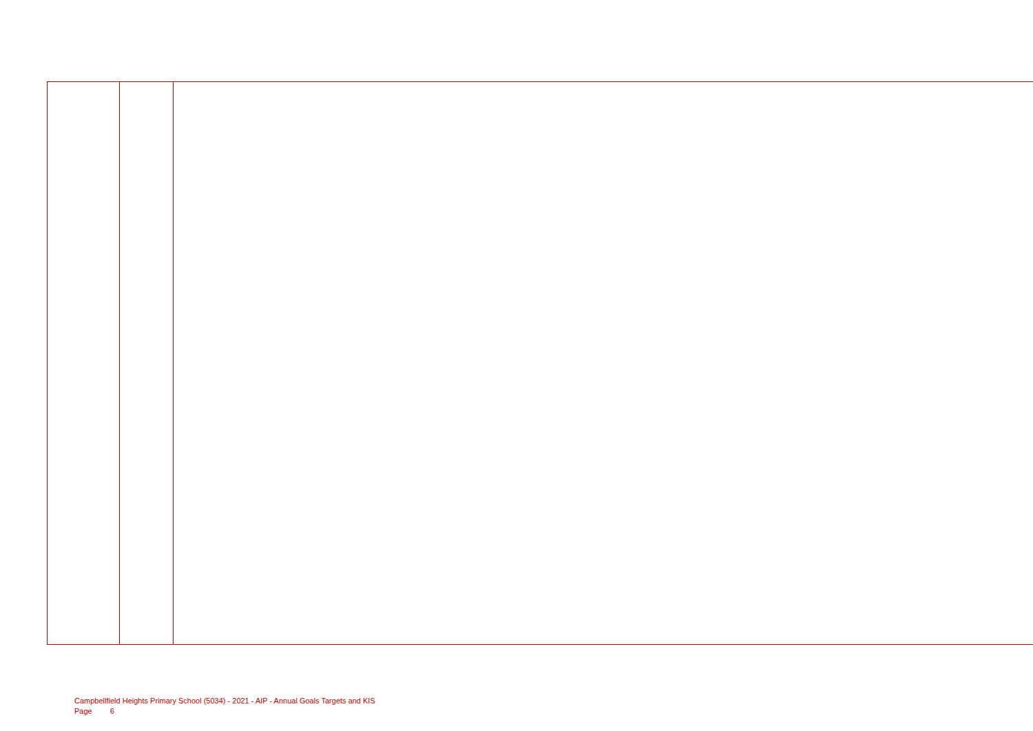Campbellfield Heights Primary School (5034) - 2021 - AIP - Annual Goals Targets and KIS Page6